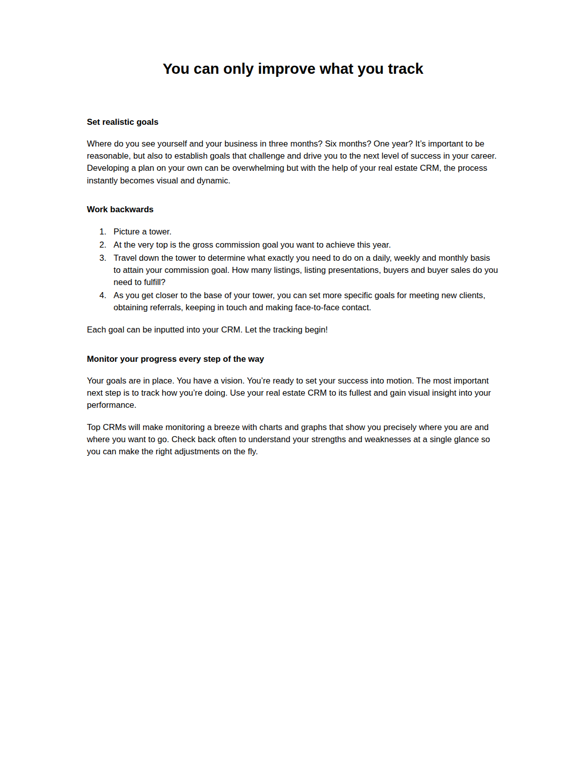You can only improve what you track
Set realistic goals
Where do you see yourself and your business in three months? Six months? One year? It’s important to be reasonable, but also to establish goals that challenge and drive you to the next level of success in your career. Developing a plan on your own can be overwhelming but with the help of your real estate CRM, the process instantly becomes visual and dynamic.
Work backwards
Picture a tower.
At the very top is the gross commission goal you want to achieve this year.
Travel down the tower to determine what exactly you need to do on a daily, weekly and monthly basis to attain your commission goal. How many listings, listing presentations, buyers and buyer sales do you need to fulfill?
As you get closer to the base of your tower, you can set more specific goals for meeting new clients, obtaining referrals, keeping in touch and making face-to-face contact.
Each goal can be inputted into your CRM. Let the tracking begin!
Monitor your progress every step of the way
Your goals are in place. You have a vision. You’re ready to set your success into motion. The most important next step is to track how you’re doing. Use your real estate CRM to its fullest and gain visual insight into your performance.
Top CRMs will make monitoring a breeze with charts and graphs that show you precisely where you are and where you want to go. Check back often to understand your strengths and weaknesses at a single glance so you can make the right adjustments on the fly.